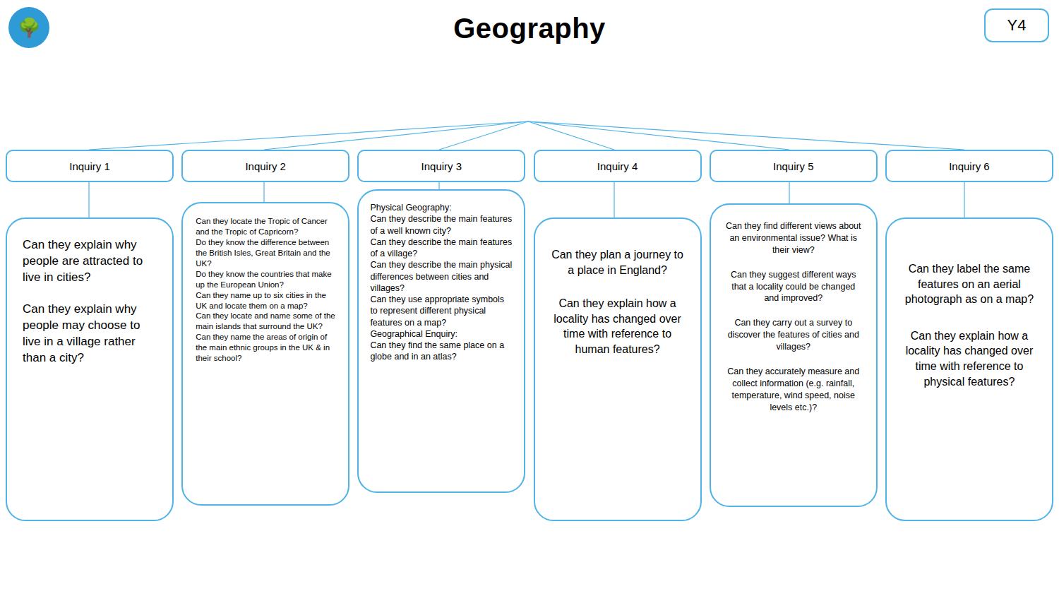🌳
Geography
Y4
Inquiry 1
Can they explain why people are attracted to live in cities?
Can they explain why people may choose to live in a village rather than a city?
Inquiry 2
Can they locate the Tropic of Cancer and the Tropic of Capricorn?
Do they know the difference between the British Isles, Great Britain and the UK?
Do they know the countries that make up the European Union?
Can they name up to six cities in the UK and locate them on a map?
Can they locate and name some of the main islands that surround the UK?
Can they name the areas of origin of the main ethnic groups in the UK & in their school?
Inquiry 3
Physical Geography:
Can they describe the main features of a well known city?
Can they describe the main features of a village?
Can they describe the main physical differences between cities and villages?
Can they use appropriate symbols to represent different physical features on a map?
Geographical Enquiry:
Can they find the same place on a globe and in an atlas?
Inquiry 4
Can they plan a journey to a place in England?
Can they explain how a locality has changed over time with reference to human features?
Inquiry 5
Can they find different views about an environmental issue? What is their view?
Can they suggest different ways that a locality could be changed and improved?
Can they carry out a survey to discover the features of cities and villages?
Can they accurately measure and collect information (e.g. rainfall, temperature, wind speed, noise levels etc.)?
Inquiry 6
Can they label the same features on an aerial photograph as on a map?
Can they explain how a locality has changed over time with reference to physical features?